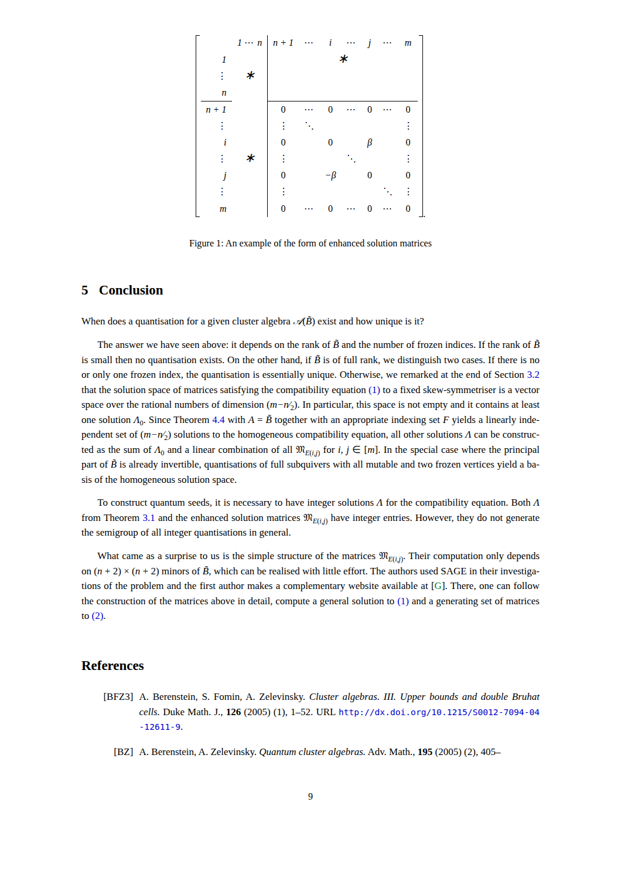| | 1 ⋯ n | n + 1 | ⋯ | i | ⋯ | j | ⋯ | m |
| --- | --- | --- | --- | --- | --- | --- | --- | --- |
| 1 | ∗ | ∗ |
| ⋮ | |
| n | |
| n + 1 | ∗ | 0 | ⋯ | 0 | ⋯ | 0 | ⋯ | 0 |
| ⋮ | ⋮ | ⋱ | | | | | ⋮ |
| i | 0 | | 0 | | β | | 0 |
| ⋮ | ⋮ | | | ⋱ | | | ⋮ |
| j | 0 | | − β | | 0 | | 0 |
| ⋮ | ⋮ | | | | | ⋱ | ⋮ |
| m | 0 | ⋯ | 0 | ⋯ | 0 | ⋯ | 0 |
.
Figure 1: An example of the form of enhanced solution matrices
5 Conclusion
When does a quantisation for a given cluster algebra 𝒜(B̃) exist and how unique is it?
The answer we have seen above: it depends on the rank of B̃ and the number of frozen indices. If the rank of B̃ is small then no quantisation exists. On the other hand, if B̃ is of full rank, we distinguish two cases. If there is no or only one frozen index, the quantisation is essentially unique. Otherwise, we remarked at the end of Section 3.2 that the solution space of matrices satisfying the compatibility equation (1) to a fixed skew-symmetriser is a vector space over the rational numbers of dimension (m−n⁄2). In particular, this space is not empty and it contains at least one solution Λ0. Since Theorem 4.4 with A = B̃ together with an appropriate indexing set F yields a linearly independent set of (m−n⁄2) solutions to the homogeneous compatibility equation, all other solutions Λ can be constructed as the sum of Λ0 and a linear combination of all 𝔐E(i,j) for i, j ∈ [m]. In the special case where the principal part of B̃ is already invertible, quantisations of full subquivers with all mutable and two frozen vertices yield a basis of the homogeneous solution space.
To construct quantum seeds, it is necessary to have integer solutions Λ for the compatibility equation. Both Λ from Theorem 3.1 and the enhanced solution matrices 𝔐E(i,j) have integer entries. However, they do not generate the semigroup of all integer quantisations in general.
What came as a surprise to us is the simple structure of the matrices 𝔐E(i,j). Their computation only depends on (n + 2) × (n + 2) minors of B̃, which can be realised with little effort. The authors used SAGE in their investigations of the problem and the first author makes a complementary website available at [G]. There, one can follow the construction of the matrices above in detail, compute a general solution to (1) and a generating set of matrices to (2).
References
[BFZ3]
A. Berenstein, S. Fomin, A. Zelevinsky. Cluster algebras. III. Upper bounds and double Bruhat cells. Duke Math. J., 126 (2005) (1), 1–52. URL http://dx.doi.org/10.1215/S0012-7094-04-12611-9.
[BZ]
A. Berenstein, A. Zelevinsky. Quantum cluster algebras. Adv. Math., 195 (2005) (2), 405–
9